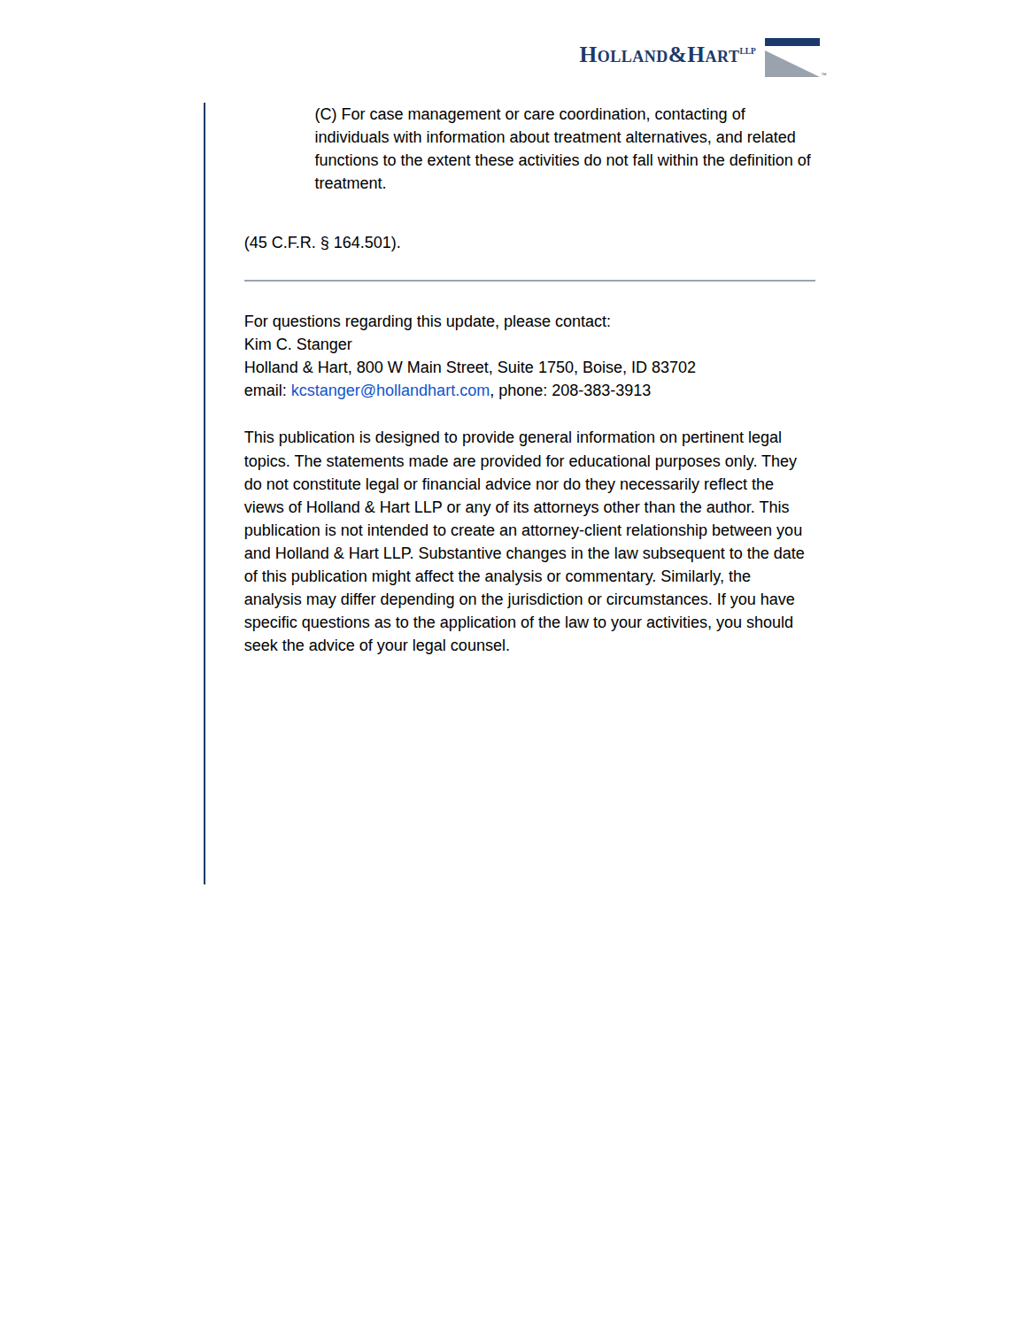Holland&HartLLP
™
(C) For case management or care coordination, contacting of individuals with information about treatment alternatives, and related functions to the extent these activities do not fall within the definition of treatment.
(45 C.F.R. § 164.501).
For questions regarding this update, please contact:
Kim C. Stanger
Holland & Hart, 800 W Main Street, Suite 1750, Boise, ID 83702
email: kcstanger@hollandhart.com, phone: 208-383-3913
This publication is designed to provide general information on pertinent legal topics. The statements made are provided for educational purposes only. They do not constitute legal or financial advice nor do they necessarily reflect the views of Holland & Hart LLP or any of its attorneys other than the author. This publication is not intended to create an attorney-client relationship between you and Holland & Hart LLP. Substantive changes in the law subsequent to the date of this publication might affect the analysis or commentary. Similarly, the analysis may differ depending on the jurisdiction or circumstances. If you have specific questions as to the application of the law to your activities, you should seek the advice of your legal counsel.